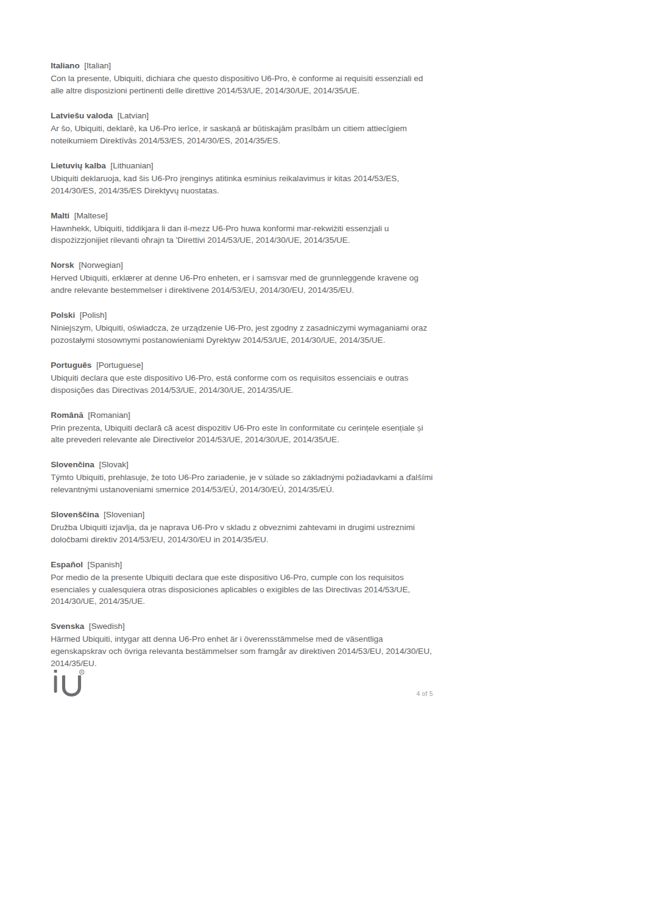Italiano [Italian]
Con la presente, Ubiquiti, dichiara che questo dispositivo U6-Pro, è conforme ai requisiti essenziali ed alle altre disposizioni pertinenti delle direttive 2014/53/UE, 2014/30/UE, 2014/35/UE.
Latviešu valoda [Latvian]
Ar šo, Ubiquiti, deklarē, ka U6-Pro ierīce, ir saskaņā ar būtiskajām prasībām un citiem attiecīgiem noteikumiem Direktīvās 2014/53/ES, 2014/30/ES, 2014/35/ES.
Lietuvių kalba [Lithuanian]
Ubiquiti deklaruoja, kad šis U6-Pro įrenginys atitinka esminius reikalavimus ir kitas 2014/53/ES, 2014/30/ES, 2014/35/ES Direktyvų nuostatas.
Malti [Maltese]
Hawnhekk, Ubiquiti, tiddikjara li dan il-mezz U6-Pro huwa konformi mar-rekwiżiti essenzjali u dispożizzjonijiet rilevanti oħrajn ta 'Direttivi 2014/53/UE, 2014/30/UE, 2014/35/UE.
Norsk [Norwegian]
Herved Ubiquiti, erklærer at denne U6-Pro enheten, er i samsvar med de grunnleggende kravene og andre relevante bestemmelser i direktivene 2014/53/EU, 2014/30/EU, 2014/35/EU.
Polski [Polish]
Niniejszym, Ubiquiti, oświadcza, że urządzenie U6-Pro, jest zgodny z zasadniczymi wymaganiami oraz pozostałymi stosownymi postanowieniami Dyrektyw 2014/53/UE, 2014/30/UE, 2014/35/UE.
Português [Portuguese]
Ubiquiti declara que este dispositivo U6-Pro, está conforme com os requisitos essenciais e outras disposições das Directivas 2014/53/UE, 2014/30/UE, 2014/35/UE.
Română [Romanian]
Prin prezenta, Ubiquiti declară că acest dispozitiv U6-Pro este în conformitate cu cerințele esențiale și alte prevederi relevante ale Directivelor 2014/53/UE, 2014/30/UE, 2014/35/UE.
Slovenčina [Slovak]
Týmto Ubiquiti, prehlasuje, že toto U6-Pro zariadenie, je v súlade so základnými požiadavkami a ďalšími relevantnými ustanoveniami smernice 2014/53/EÚ, 2014/30/EÚ, 2014/35/EÚ.
Slovenščina [Slovenian]
Družba Ubiquiti izjavlja, da je naprava U6-Pro v skladu z obveznimi zahtevami in drugimi ustreznimi določbami direktiv 2014/53/EU, 2014/30/EU in 2014/35/EU.
Español [Spanish]
Por medio de la presente Ubiquiti declara que este dispositivo U6-Pro, cumple con los requisitos esenciales y cualesquiera otras disposiciones aplicables o exigibles de las Directivas 2014/53/UE, 2014/30/UE, 2014/35/UE.
Svenska [Swedish]
Härmed Ubiquiti, intygar att denna U6-Pro enhet är i överensstämmelse med de väsentliga egenskapskrav och övriga relevanta bestämmelser som framgår av direktiven 2014/53/EU, 2014/30/EU, 2014/35/EU.
R
4 of 5